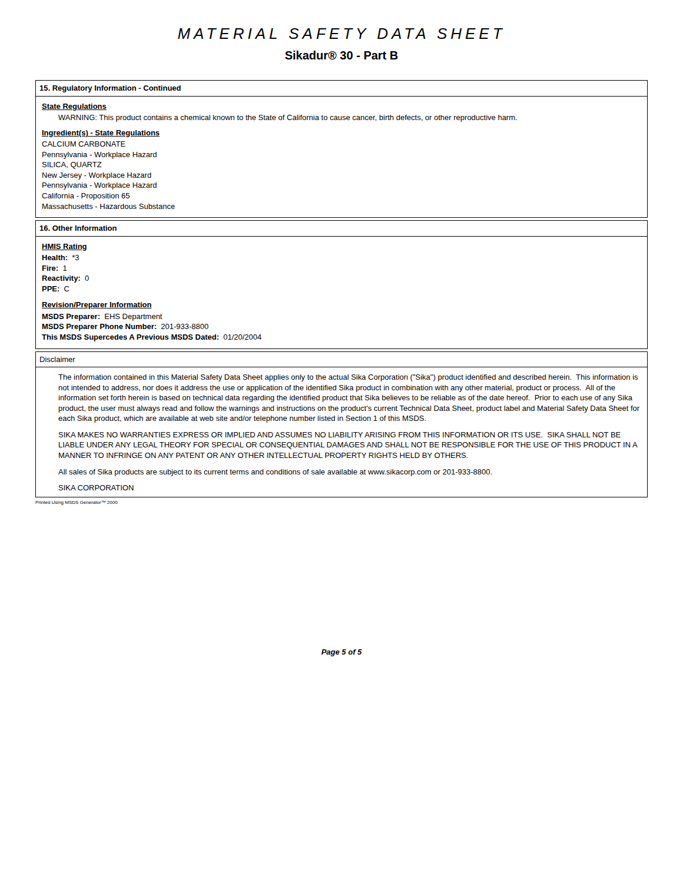MATERIAL SAFETY DATA SHEET
Sikadur® 30 - Part B
15. Regulatory Information - Continued
State Regulations
WARNING: This product contains a chemical known to the State of California to cause cancer, birth defects, or other reproductive harm.
Ingredient(s) - State Regulations
CALCIUM CARBONATE
Pennsylvania - Workplace Hazard
SILICA, QUARTZ
New Jersey - Workplace Hazard
Pennsylvania - Workplace Hazard
California - Proposition 65
Massachusetts - Hazardous Substance
16. Other Information
HMIS Rating
Health: *3
Fire: 1
Reactivity: 0
PPE: C
Revision/Preparer Information
MSDS Preparer: EHS Department
MSDS Preparer Phone Number: 201-933-8800
This MSDS Supercedes A Previous MSDS Dated: 01/20/2004
Disclaimer
The information contained in this Material Safety Data Sheet applies only to the actual Sika Corporation ("Sika") product identified and described herein. This information is not intended to address, nor does it address the use or application of the identified Sika product in combination with any other material, product or process. All of the information set forth herein is based on technical data regarding the identified product that Sika believes to be reliable as of the date hereof. Prior to each use of any Sika product, the user must always read and follow the warnings and instructions on the product's current Technical Data Sheet, product label and Material Safety Data Sheet for each Sika product, which are available at web site and/or telephone number listed in Section 1 of this MSDS.
SIKA MAKES NO WARRANTIES EXPRESS OR IMPLIED AND ASSUMES NO LIABILITY ARISING FROM THIS INFORMATION OR ITS USE. SIKA SHALL NOT BE LIABLE UNDER ANY LEGAL THEORY FOR SPECIAL OR CONSEQUENTIAL DAMAGES AND SHALL NOT BE RESPONSIBLE FOR THE USE OF THIS PRODUCT IN A MANNER TO INFRINGE ON ANY PATENT OR ANY OTHER INTELLECTUAL PROPERTY RIGHTS HELD BY OTHERS.
All sales of Sika products are subject to its current terms and conditions of sale available at www.sikacorp.com or 201-933-8800.
SIKA CORPORATION
Printed Using MSDS Generator™ 2000
Page 5 of 5